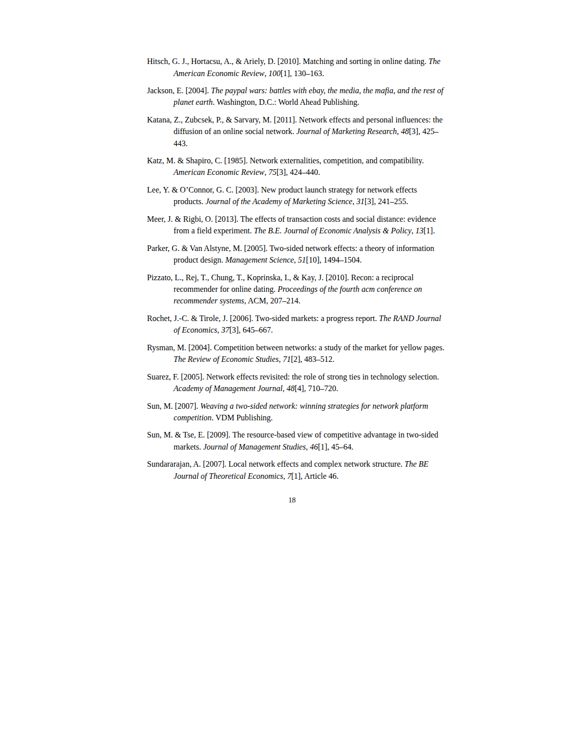Hitsch, G. J., Hortacsu, A., & Ariely, D. [2010]. Matching and sorting in online dating. The American Economic Review, 100[1], 130–163.
Jackson, E. [2004]. The paypal wars: battles with ebay, the media, the mafia, and the rest of planet earth. Washington, D.C.: World Ahead Publishing.
Katana, Z., Zubcsek, P., & Sarvary, M. [2011]. Network effects and personal influences: the diffusion of an online social network. Journal of Marketing Research, 48[3], 425–443.
Katz, M. & Shapiro, C. [1985]. Network externalities, competition, and compatibility. American Economic Review, 75[3], 424–440.
Lee, Y. & O’Connor, G. C. [2003]. New product launch strategy for network effects products. Journal of the Academy of Marketing Science, 31[3], 241–255.
Meer, J. & Rigbi, O. [2013]. The effects of transaction costs and social distance: evidence from a field experiment. The B.E. Journal of Economic Analysis & Policy, 13[1].
Parker, G. & Van Alstyne, M. [2005]. Two-sided network effects: a theory of information product design. Management Science, 51[10], 1494–1504.
Pizzato, L., Rej, T., Chung, T., Koprinska, I., & Kay, J. [2010]. Recon: a reciprocal recommender for online dating. Proceedings of the fourth acm conference on recommender systems, ACM, 207–214.
Rochet, J.-C. & Tirole, J. [2006]. Two-sided markets: a progress report. The RAND Journal of Economics, 37[3], 645–667.
Rysman, M. [2004]. Competition between networks: a study of the market for yellow pages. The Review of Economic Studies, 71[2], 483–512.
Suarez, F. [2005]. Network effects revisited: the role of strong ties in technology selection. Academy of Management Journal, 48[4], 710–720.
Sun, M. [2007]. Weaving a two-sided network: winning strategies for network platform competition. VDM Publishing.
Sun, M. & Tse, E. [2009]. The resource-based view of competitive advantage in two-sided markets. Journal of Management Studies, 46[1], 45–64.
Sundararajan, A. [2007]. Local network effects and complex network structure. The BE Journal of Theoretical Economics, 7[1], Article 46.
18